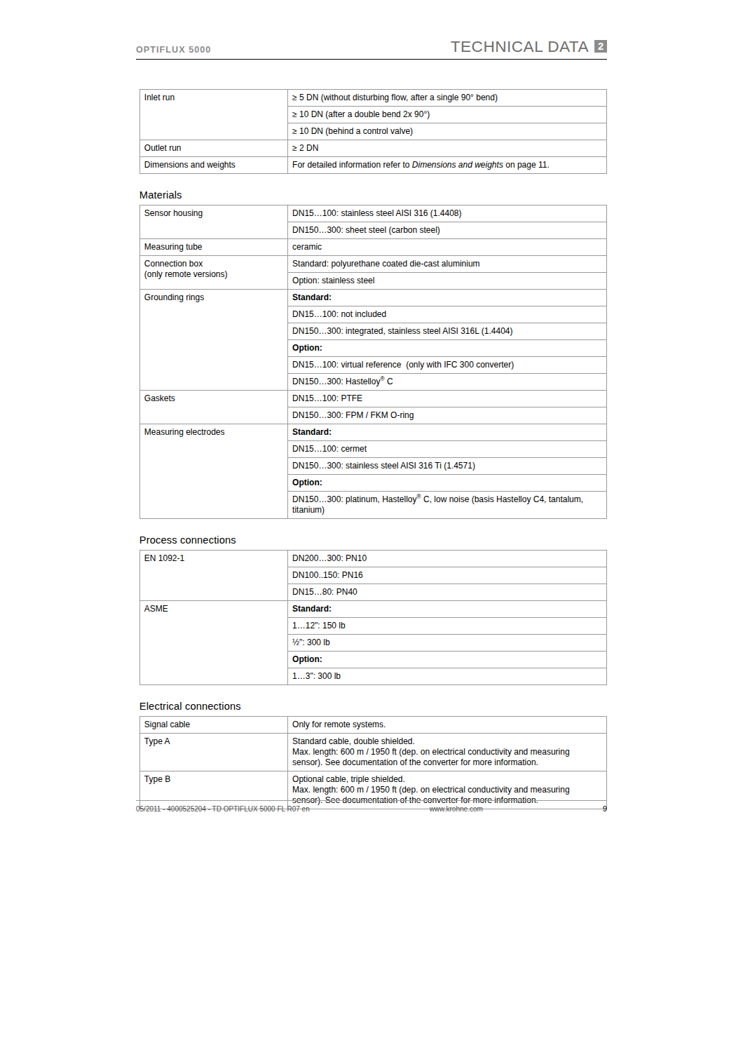OPTIFLUX 5000
TECHNICAL DATA 2
| Inlet run | ≥ 5 DN (without disturbing flow, after a single 90° bend) |
| ≥ 10 DN (after a double bend 2x 90°) |
| ≥ 10 DN (behind a control valve) |
| Outlet run | ≥ 2 DN |
| Dimensions and weights | For detailed information refer to Dimensions and weights on page 11. |
Materials
| Sensor housing | DN15…100: stainless steel AISI 316 (1.4408) |
| DN150…300: sheet steel (carbon steel) |
| Measuring tube | ceramic |
| Connection box (only remote versions) | Standard: polyurethane coated die-cast aluminium |
| Option: stainless steel |
| Grounding rings | Standard: |
| DN15…100: not included |
| DN150…300: integrated, stainless steel AISI 316L (1.4404) |
| Option: |
| DN15…100: virtual reference (only with IFC 300 converter) |
| DN150…300: Hastelloy ® C |
| Gaskets | DN15…100: PTFE |
| DN150…300: FPM / FKM O-ring |
| Measuring electrodes | Standard: |
| DN15…100: cermet |
| DN150…300: stainless steel AISI 316 Ti (1.4571) |
| Option: |
| DN150…300: platinum, Hastelloy ® C, low noise (basis Hastelloy C4, tantalum, titanium) |
Process connections
| EN 1092-1 | DN200…300: PN10 |
| DN100..150: PN16 |
| DN15…80: PN40 |
| ASME | Standard: |
| 1…12": 150 lb |
| ½": 300 lb |
| Option: |
| 1…3": 300 lb |
Electrical connections
| Signal cable | Only for remote systems. |
| Type A | Standard cable, double shielded. Max. length: 600 m / 1950 ft (dep. on electrical conductivity and measuring sensor). See documentation of the converter for more information. |
| Type B | Optional cable, triple shielded. Max. length: 600 m / 1950 ft (dep. on electrical conductivity and measuring sensor). See documentation of the converter for more information. |
05/2011 - 4000525204 - TD OPTIFLUX 5000 FL R07 en
www.krohne.com
9